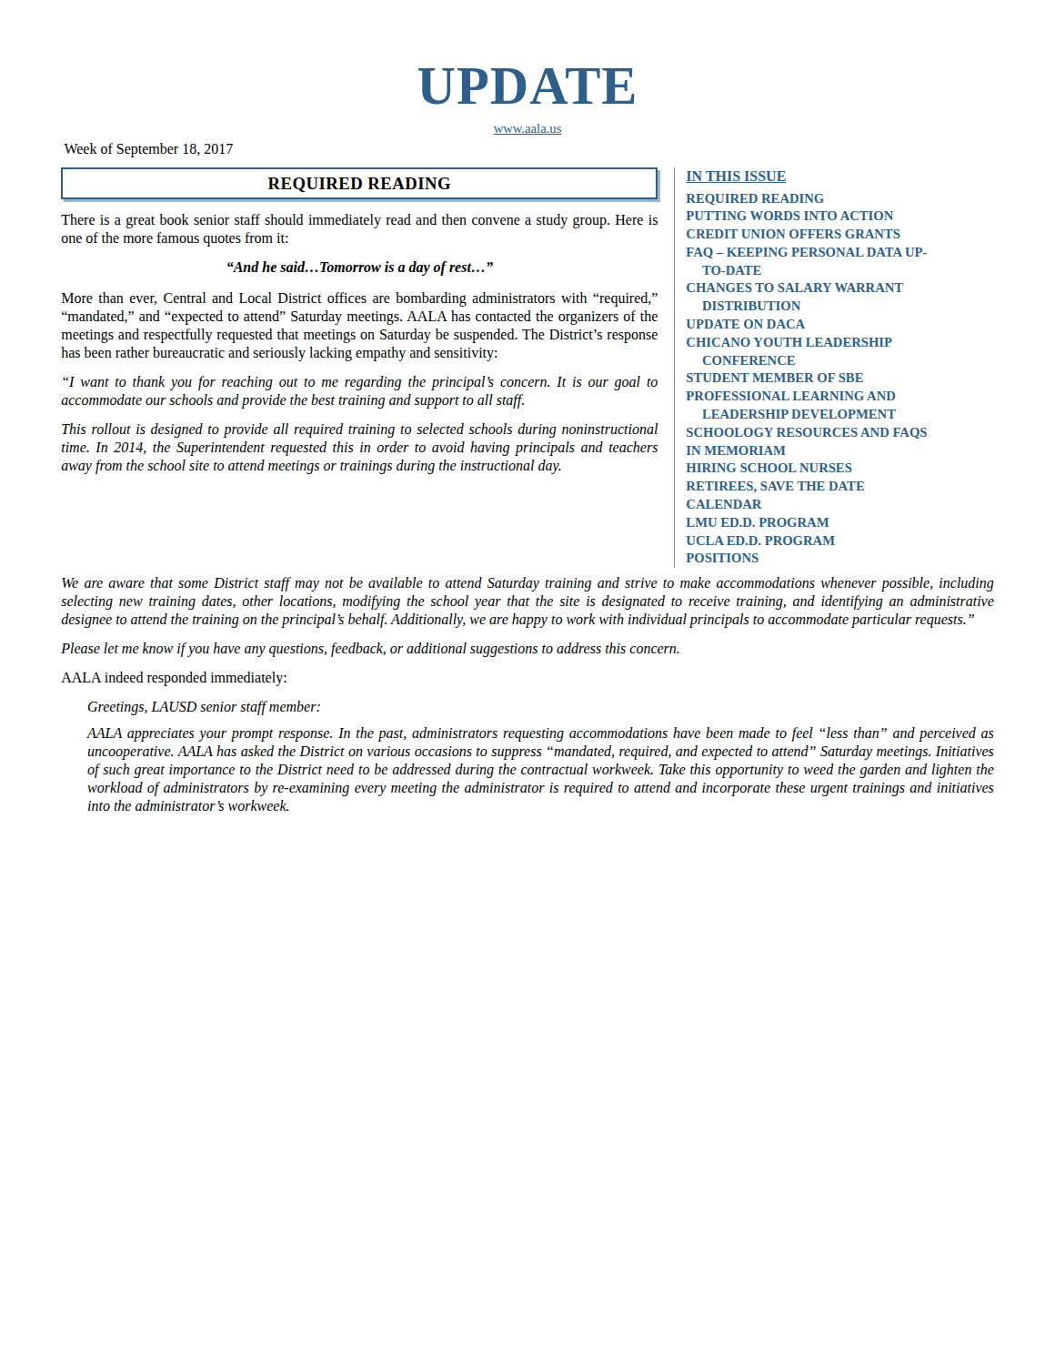UPDATE
www.aala.us
Week of September 18, 2017
REQUIRED READING
There is a great book senior staff should immediately read and then convene a study group. Here is one of the more famous quotes from it:
“And he said…Tomorrow is a day of rest…”
More than ever, Central and Local District offices are bombarding administrators with “required,” “mandated,” and “expected to attend” Saturday meetings. AALA has contacted the organizers of the meetings and respectfully requested that meetings on Saturday be suspended. The District’s response has been rather bureaucratic and seriously lacking empathy and sensitivity:
“I want to thank you for reaching out to me regarding the principal’s concern. It is our goal to accommodate our schools and provide the best training and support to all staff.
This rollout is designed to provide all required training to selected schools during noninstructional time. In 2014, the Superintendent requested this in order to avoid having principals and teachers away from the school site to attend meetings or trainings during the instructional day.
IN THIS ISSUE
REQUIRED READING
PUTTING WORDS INTO ACTION
CREDIT UNION OFFERS GRANTS
FAQ – KEEPING PERSONAL DATA UP-TO-DATE
CHANGES TO SALARY WARRANTDISTRIBUTION
UPDATE ON DACA
CHICANO YOUTH LEADERSHIPCONFERENCE
STUDENT MEMBER OF SBE
PROFESSIONAL LEARNING ANDLEADERSHIP DEVELOPMENT
SCHOOLOGY RESOURCES AND FAQS
IN MEMORIAM
HIRING SCHOOL NURSES
RETIREES, SAVE THE DATE
CALENDAR
LMU ED.D. PROGRAM
UCLA ED.D. PROGRAM
POSITIONS
We are aware that some District staff may not be available to attend Saturday training and strive to make accommodations whenever possible, including selecting new training dates, other locations, modifying the school year that the site is designated to receive training, and identifying an administrative designee to attend the training on the principal’s behalf. Additionally, we are happy to work with individual principals to accommodate particular requests.”
Please let me know if you have any questions, feedback, or additional suggestions to address this concern.
AALA indeed responded immediately:
Greetings, LAUSD senior staff member:
AALA appreciates your prompt response. In the past, administrators requesting accommodations have been made to feel “less than” and perceived as uncooperative. AALA has asked the District on various occasions to suppress “mandated, required, and expected to attend” Saturday meetings. Initiatives of such great importance to the District need to be addressed during the contractual workweek. Take this opportunity to weed the garden and lighten the workload of administrators by re-examining every meeting the administrator is required to attend and incorporate these urgent trainings and initiatives into the administrator’s workweek.